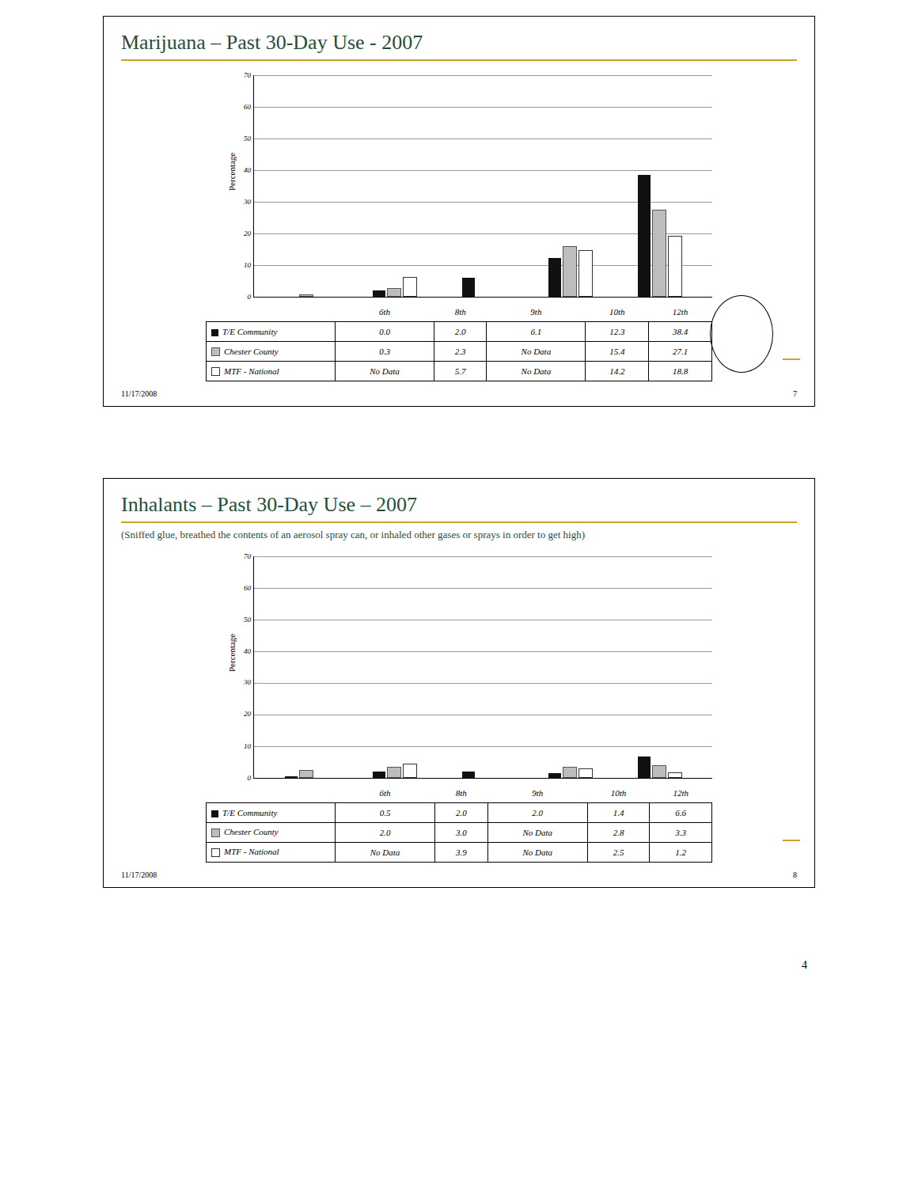Marijuana – Past 30-Day Use - 2007
Percentage
70 60 50 40 30 20 10 0
| | 6th | 8th | 9th | 10th | 12th |
| --- | --- | --- | --- | --- | --- |
| T/E Community | 0.0 | 2.0 | 6.1 | 12.3 | 38.4 |
| Chester County | 0.3 | 2.3 | No Data | 15.4 | 27.1 |
| MTF - National | No Data | 5.7 | No Data | 14.2 | 18.8 |
11/17/2008 7
Inhalants – Past 30-Day Use – 2007
(Sniffed glue, breathed the contents of an aerosol spray can, or inhaled other gases or sprays in order to get high)
Percentage
70 60 50 40 30 20 10 0
| | 6th | 8th | 9th | 10th | 12th |
| --- | --- | --- | --- | --- | --- |
| T/E Community | 0.5 | 2.0 | 2.0 | 1.4 | 6.6 |
| Chester County | 2.0 | 3.0 | No Data | 2.8 | 3.3 |
| MTF - National | No Data | 3.9 | No Data | 2.5 | 1.2 |
11/17/2008 8
4